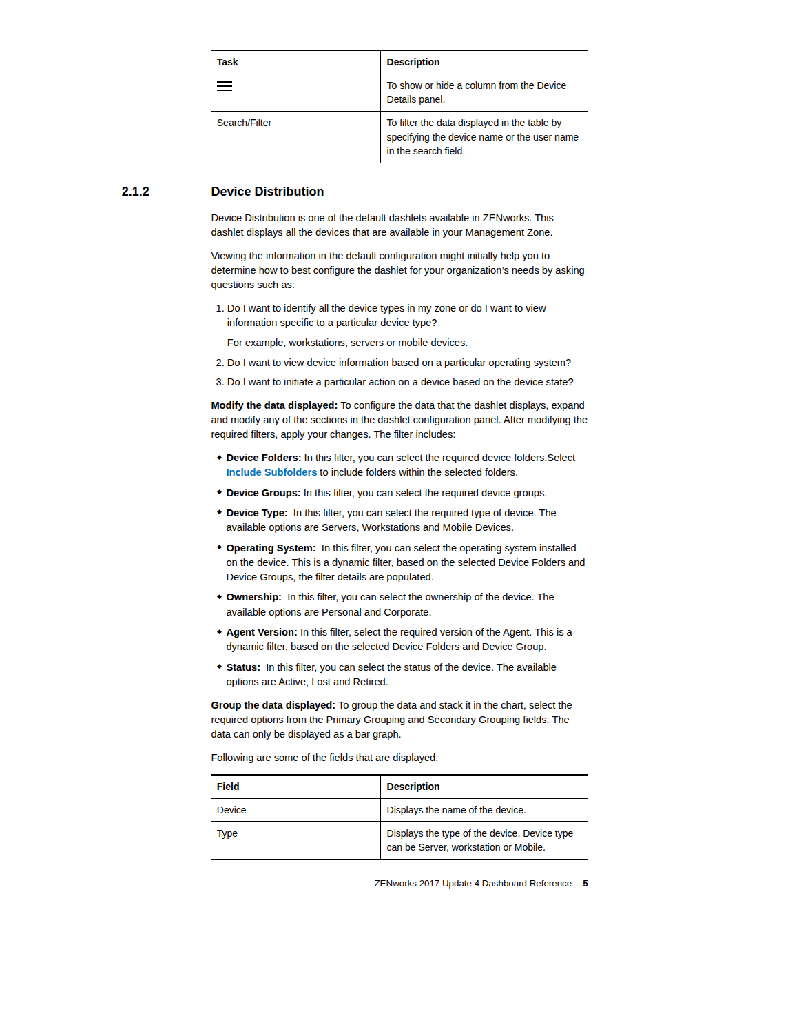| Task | Description |
| --- | --- |
| | To show or hide a column from the Device Details panel. |
| Search/Filter | To filter the data displayed in the table by specifying the device name or the user name in the search field. |
2.1.2 Device Distribution
Device Distribution is one of the default dashlets available in ZENworks. This dashlet displays all the devices that are available in your Management Zone.
Viewing the information in the default configuration might initially help you to determine how to best configure the dashlet for your organization’s needs by asking questions such as:
Do I want to identify all the device types in my zone or do I want to view information specific to a particular device type?
For example, workstations, servers or mobile devices.
Do I want to view device information based on a particular operating system?
Do I want to initiate a particular action on a device based on the device state?
Modify the data displayed: To configure the data that the dashlet displays, expand and modify any of the sections in the dashlet configuration panel. After modifying the required filters, apply your changes. The filter includes:
Device Folders: In this filter, you can select the required device folders.Select Include Subfolders to include folders within the selected folders.
Device Groups: In this filter, you can select the required device groups.
Device Type: In this filter, you can select the required type of device. The available options are Servers, Workstations and Mobile Devices.
Operating System: In this filter, you can select the operating system installed on the device. This is a dynamic filter, based on the selected Device Folders and Device Groups, the filter details are populated.
Ownership: In this filter, you can select the ownership of the device. The available options are Personal and Corporate.
Agent Version: In this filter, select the required version of the Agent. This is a dynamic filter, based on the selected Device Folders and Device Group.
Status: In this filter, you can select the status of the device. The available options are Active, Lost and Retired.
Group the data displayed: To group the data and stack it in the chart, select the required options from the Primary Grouping and Secondary Grouping fields. The data can only be displayed as a bar graph.
Following are some of the fields that are displayed:
| Field | Description |
| --- | --- |
| Device | Displays the name of the device. |
| Type | Displays the type of the device. Device type can be Server, workstation or Mobile. |
ZENworks 2017 Update 4 Dashboard Reference5